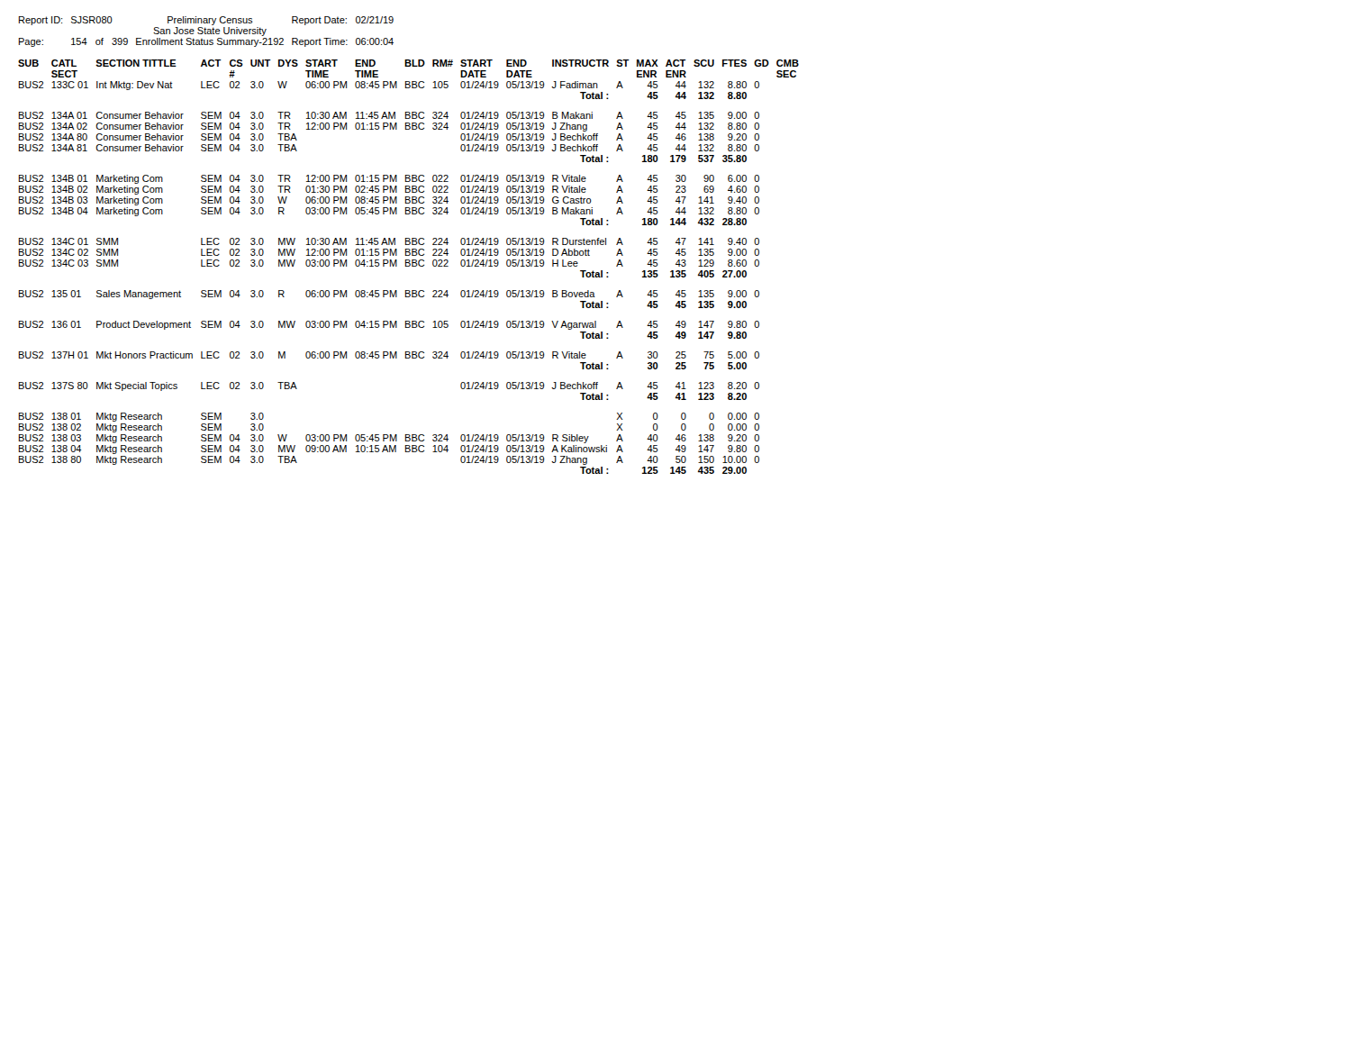| Report ID: | SJSR080 | Preliminary Census San Jose State University | Report Date: | 02/21/19 |
| Page: | 154 of 399 | Enrollment Status Summary-2192 | Report Time: | 06:00:04 |
| SUB | CATL SECT | SECTION TITTLE | ACT | CS # | UNT | DYS | START TIME | END TIME | BLD | RM# | START DATE | END DATE | INSTRUCTR | ST | MAX ENR | ACT ENR | SCU | FTES | GD | CMB SEC |
| BUS2 | 133C 01 | Int Mktg: Dev Nat | LEC | 02 | 3.0 | W | 06:00 PM | 08:45 PM | BBC | 105 | 01/24/19 | 05/13/19 | J Fadiman | A | 45 | 44 | 132 | 8.80 | 0 | |
| Total : | | 45 | 44 | 132 | 8.80 | | |
| BUS2 | 134A 01 | Consumer Behavior | SEM | 04 | 3.0 | TR | 10:30 AM | 11:45 AM | BBC | 324 | 01/24/19 | 05/13/19 | B Makani | A | 45 | 45 | 135 | 9.00 | 0 | |
| BUS2 | 134A 02 | Consumer Behavior | SEM | 04 | 3.0 | TR | 12:00 PM | 01:15 PM | BBC | 324 | 01/24/19 | 05/13/19 | J Zhang | A | 45 | 44 | 132 | 8.80 | 0 | |
| BUS2 | 134A 80 | Consumer Behavior | SEM | 04 | 3.0 | TBA | | | | | 01/24/19 | 05/13/19 | J Bechkoff | A | 45 | 46 | 138 | 9.20 | 0 | |
| BUS2 | 134A 81 | Consumer Behavior | SEM | 04 | 3.0 | TBA | | | | | 01/24/19 | 05/13/19 | J Bechkoff | A | 45 | 44 | 132 | 8.80 | 0 | |
| Total : | | 180 | 179 | 537 | 35.80 | | |
| BUS2 | 134B 01 | Marketing Com | SEM | 04 | 3.0 | TR | 12:00 PM | 01:15 PM | BBC | 022 | 01/24/19 | 05/13/19 | R Vitale | A | 45 | 30 | 90 | 6.00 | 0 | |
| BUS2 | 134B 02 | Marketing Com | SEM | 04 | 3.0 | TR | 01:30 PM | 02:45 PM | BBC | 022 | 01/24/19 | 05/13/19 | R Vitale | A | 45 | 23 | 69 | 4.60 | 0 | |
| BUS2 | 134B 03 | Marketing Com | SEM | 04 | 3.0 | W | 06:00 PM | 08:45 PM | BBC | 324 | 01/24/19 | 05/13/19 | G Castro | A | 45 | 47 | 141 | 9.40 | 0 | |
| BUS2 | 134B 04 | Marketing Com | SEM | 04 | 3.0 | R | 03:00 PM | 05:45 PM | BBC | 324 | 01/24/19 | 05/13/19 | B Makani | A | 45 | 44 | 132 | 8.80 | 0 | |
| Total : | | 180 | 144 | 432 | 28.80 | | |
| BUS2 | 134C 01 | SMM | LEC | 02 | 3.0 | MW | 10:30 AM | 11:45 AM | BBC | 224 | 01/24/19 | 05/13/19 | R Durstenfel | A | 45 | 47 | 141 | 9.40 | 0 | |
| BUS2 | 134C 02 | SMM | LEC | 02 | 3.0 | MW | 12:00 PM | 01:15 PM | BBC | 224 | 01/24/19 | 05/13/19 | D Abbott | A | 45 | 45 | 135 | 9.00 | 0 | |
| BUS2 | 134C 03 | SMM | LEC | 02 | 3.0 | MW | 03:00 PM | 04:15 PM | BBC | 022 | 01/24/19 | 05/13/19 | H Lee | A | 45 | 43 | 129 | 8.60 | 0 | |
| Total : | | 135 | 135 | 405 | 27.00 | | |
| BUS2 | 135 01 | Sales Management | SEM | 04 | 3.0 | R | 06:00 PM | 08:45 PM | BBC | 224 | 01/24/19 | 05/13/19 | B Boveda | A | 45 | 45 | 135 | 9.00 | 0 | |
| Total : | | 45 | 45 | 135 | 9.00 | | |
| BUS2 | 136 01 | Product Development | SEM | 04 | 3.0 | MW | 03:00 PM | 04:15 PM | BBC | 105 | 01/24/19 | 05/13/19 | V Agarwal | A | 45 | 49 | 147 | 9.80 | 0 | |
| Total : | | 45 | 49 | 147 | 9.80 | | |
| BUS2 | 137H 01 | Mkt Honors Practicum | LEC | 02 | 3.0 | M | 06:00 PM | 08:45 PM | BBC | 324 | 01/24/19 | 05/13/19 | R Vitale | A | 30 | 25 | 75 | 5.00 | 0 | |
| Total : | | 30 | 25 | 75 | 5.00 | | |
| BUS2 | 137S 80 | Mkt Special Topics | LEC | 02 | 3.0 | TBA | | | | | 01/24/19 | 05/13/19 | J Bechkoff | A | 45 | 41 | 123 | 8.20 | 0 | |
| Total : | | 45 | 41 | 123 | 8.20 | | |
| BUS2 | 138 01 | Mktg Research | SEM | | 3.0 | | | | | | | | | X | 0 | 0 | 0 | 0.00 | 0 | |
| BUS2 | 138 02 | Mktg Research | SEM | | 3.0 | | | | | | | | | X | 0 | 0 | 0 | 0.00 | 0 | |
| BUS2 | 138 03 | Mktg Research | SEM | 04 | 3.0 | W | 03:00 PM | 05:45 PM | BBC | 324 | 01/24/19 | 05/13/19 | R Sibley | A | 40 | 46 | 138 | 9.20 | 0 | |
| BUS2 | 138 04 | Mktg Research | SEM | 04 | 3.0 | MW | 09:00 AM | 10:15 AM | BBC | 104 | 01/24/19 | 05/13/19 | A Kalinowski | A | 45 | 49 | 147 | 9.80 | 0 | |
| BUS2 | 138 80 | Mktg Research | SEM | 04 | 3.0 | TBA | | | | | 01/24/19 | 05/13/19 | J Zhang | A | 40 | 50 | 150 | 10.00 | 0 | |
| Total : | | 125 | 145 | 435 | 29.00 | | |